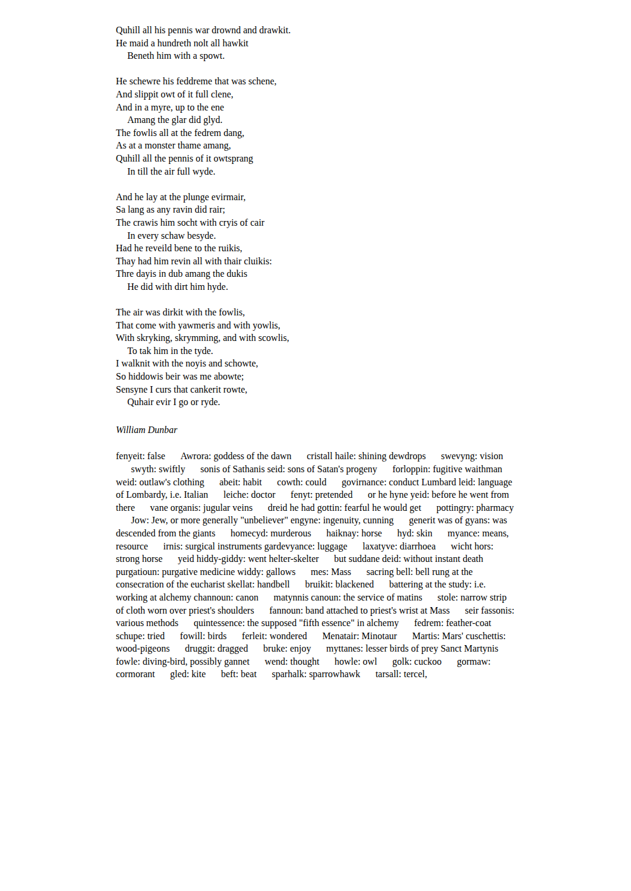Quhill all his pennis war drownd and drawkit.
He maid a hundreth nolt all hawkit
Beneth him with a spowt.
He schewre his feddreme that was schene,
And slippit owt of it full clene,
And in a myre, up to the ene
Amang the glar did glyd.
The fowlis all at the fedrem dang,
As at a monster thame amang,
Quhill all the pennis of it owtsprang
In till the air full wyde.
And he lay at the plunge evirmair,
Sa lang as any ravin did rair;
The crawis him socht with cryis of cair
In every schaw besyde.
Had he reveild bene to the ruikis,
Thay had him revin all with thair cluikis:
Thre dayis in dub amang the dukis
He did with dirt him hyde.
The air was dirkit with the fowlis,
That come with yawmeris and with yowlis,
With skryking, skrymming, and with scowlis,
To tak him in the tyde.
I walknit with the noyis and schowte,
So hiddowis beir was me abowte;
Sensyne I curs that cankerit rowte,
Quhair evir I go or ryde.
William Dunbar
fenyeit: false Awrora: goddess of the dawn cristall haile: shining dewdrops swevyng: vision swyth: swiftly sonis of Sathanis seid: sons of Satan's progeny forloppin: fugitive waithman weid: outlaw's clothing abeit: habit cowth: could govirnance: conduct Lumbard leid: language of Lombardy, i.e. Italian leiche: doctor fenyt: pretended or he hyne yeid: before he went from there vane organis: jugular veins dreid he had gottin: fearful he would get pottingry: pharmacy Jow: Jew, or more generally "unbeliever" engyne: ingenuity, cunning generit was of gyans: was descended from the giants homecyd: murderous haiknay: horse hyd: skin myance: means, resource irnis: surgical instruments gardevyance: luggage laxatyve: diarrhoea wicht hors: strong horse yeid hiddy-giddy: went helter-skelter but suddane deid: without instant death purgatioun: purgative medicine widdy: gallows mes: Mass sacring bell: bell rung at the consecration of the eucharist skellat: handbell bruikit: blackened battering at the study: i.e. working at alchemy channoun: canon matynnis canoun: the service of matins stole: narrow strip of cloth worn over priest's shoulders fannoun: band attached to priest's wrist at Mass seir fassonis: various methods quintessence: the supposed "fifth essence" in alchemy fedrem: feather-coat schupe: tried fowill: birds ferleit: wondered Menatair: Minotaur Martis: Mars' cuschettis: wood-pigeons druggit: dragged bruke: enjoy myttanes: lesser birds of prey Sanct Martynis fowle: diving-bird, possibly gannet wend: thought howle: owl golk: cuckoo gormaw: cormorant gled: kite beft: beat sparhalk: sparrowhawk tarsall: tercel,